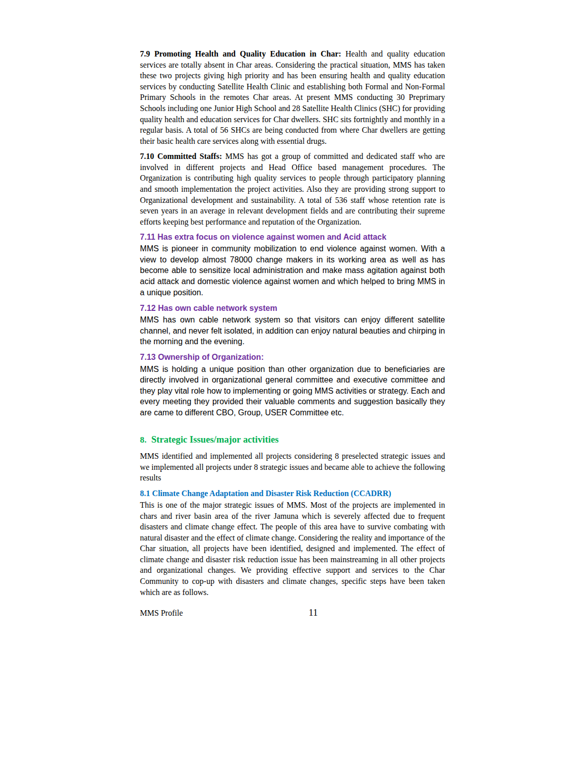7.9 Promoting Health and Quality Education in Char: Health and quality education services are totally absent in Char areas. Considering the practical situation, MMS has taken these two projects giving high priority and has been ensuring health and quality education services by conducting Satellite Health Clinic and establishing both Formal and Non-Formal Primary Schools in the remotes Char areas. At present MMS conducting 30 Preprimary Schools including one Junior High School and 28 Satellite Health Clinics (SHC) for providing quality health and education services for Char dwellers. SHC sits fortnightly and monthly in a regular basis. A total of 56 SHCs are being conducted from where Char dwellers are getting their basic health care services along with essential drugs.
7.10 Committed Staffs: MMS has got a group of committed and dedicated staff who are involved in different projects and Head Office based management procedures. The Organization is contributing high quality services to people through participatory planning and smooth implementation the project activities. Also they are providing strong support to Organizational development and sustainability. A total of 536 staff whose retention rate is seven years in an average in relevant development fields and are contributing their supreme efforts keeping best performance and reputation of the Organization.
7.11 Has extra focus on violence against women and Acid attack
MMS is pioneer in community mobilization to end violence against women. With a view to develop almost 78000 change makers in its working area as well as has become able to sensitize local administration and make mass agitation against both acid attack and domestic violence against women and which helped to bring MMS in a unique position.
7.12 Has own cable network system
MMS has own cable network system so that visitors can enjoy different satellite channel, and never felt isolated, in addition can enjoy natural beauties and chirping in the morning and the evening.
7.13 Ownership of Organization:
MMS is holding a unique position than other organization due to beneficiaries are directly involved in organizational general committee and executive committee and they play vital role how to implementing or going MMS activities or strategy. Each and every meeting they provided their valuable comments and suggestion basically they are came to different CBO, Group, USER Committee etc.
8. Strategic Issues/major activities
MMS identified and implemented all projects considering 8 preselected strategic issues and we implemented all projects under 8 strategic issues and became able to achieve the following results
8.1 Climate Change Adaptation and Disaster Risk Reduction (CCADRR)
This is one of the major strategic issues of MMS. Most of the projects are implemented in chars and river basin area of the river Jamuna which is severely affected due to frequent disasters and climate change effect. The people of this area have to survive combating with natural disaster and the effect of climate change. Considering the reality and importance of the Char situation, all projects have been identified, designed and implemented. The effect of climate change and disaster risk reduction issue has been mainstreaming in all other projects and organizational changes. We providing effective support and services to the Char Community to cop-up with disasters and climate changes, specific steps have been taken which are as follows.
MMS Profile 11